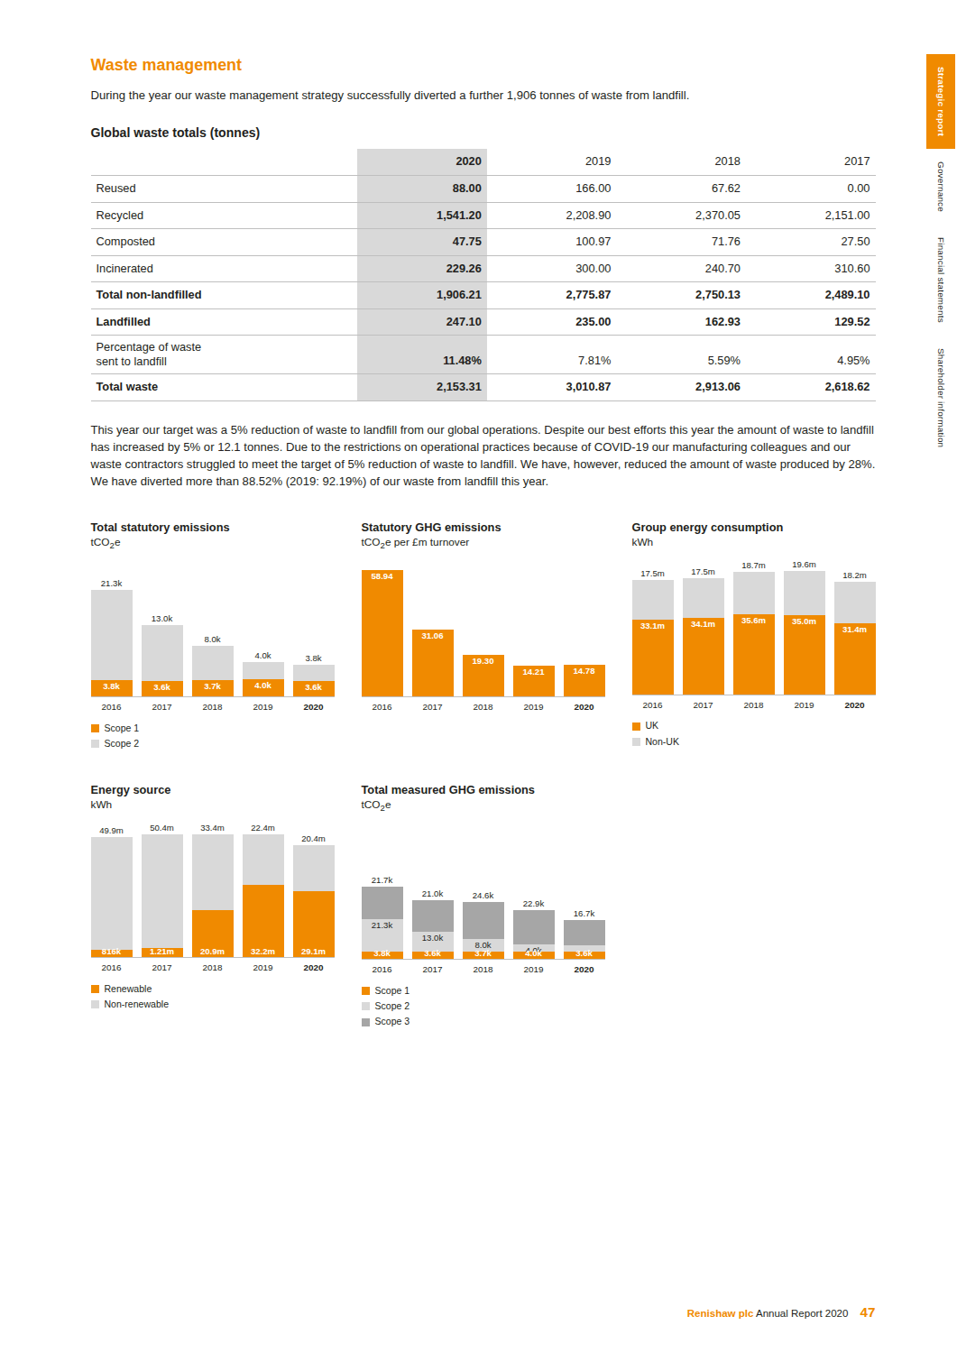Strategic report
Governance
Financial statements
Shareholder information
Waste management
During the year our waste management strategy successfully diverted a further 1,906 tonnes of waste from landfill.
Global waste totals (tonnes)
| | 2020 | 2019 | 2018 | 2017 |
| --- | --- | --- | --- | --- |
| Reused | 88.00 | 166.00 | 67.62 | 0.00 |
| Recycled | 1,541.20 | 2,208.90 | 2,370.05 | 2,151.00 |
| Composted | 47.75 | 100.97 | 71.76 | 27.50 |
| Incinerated | 229.26 | 300.00 | 240.70 | 310.60 |
| Total non-landfilled | 1,906.21 | 2,775.87 | 2,750.13 | 2,489.10 |
| Landfilled | 247.10 | 235.00 | 162.93 | 129.52 |
| Percentage of waste sent to landfill | 11.48% | 7.81% | 5.59% | 4.95% |
| Total waste | 2,153.31 | 3,010.87 | 2,913.06 | 2,618.62 |
This year our target was a 5% reduction of waste to landfill from our global operations. Despite our best efforts this year the amount of waste to landfill has increased by 5% or 12.1 tonnes. Due to the restrictions on operational practices because of COVID-19 our manufacturing colleagues and our waste contractors struggled to meet the target of 5% reduction of waste to landfill. We have, however, reduced the amount of waste produced by 28%. We have diverted more than 88.52% (2019: 92.19%) of our waste from landfill this year.
Total statutory emissions
tCO2e
21.3k
3.8k
13.0k
3.6k
8.0k
3.7k
4.0k
4.0k
3.8k
3.6k
2016
2017
2018
2019
2020
Scope 1
Scope 2
Statutory GHG emissions
tCO2e per £m turnover
58.94
31.06
19.30
14.21
14.78
2016
2017
2018
2019
2020
Group energy consumption
kWh
17.5m
33.1m
17.5m
34.1m
18.7m
35.6m
19.6m
35.0m
18.2m
31.4m
2016
2017
2018
2019
2020
UK
Non-UK
Energy source
kWh
49.9m
816k
50.4m
1.21m
33.4m
20.9m
22.4m
32.2m
20.4m
29.1m
2016
2017
2018
2019
2020
Renewable
Non-renewable
Total measured GHG emissions
tCO2e
21.7k
21.3k
3.8k
21.0k
13.0k
3.6k
24.6k
8.0k
3.7k
22.9k
4.0k
4.0k
16.7k
3.6k
2016
2017
2018
2019
2020
Scope 1
Scope 2
Scope 3
Renishaw plc Annual Report 2020 47